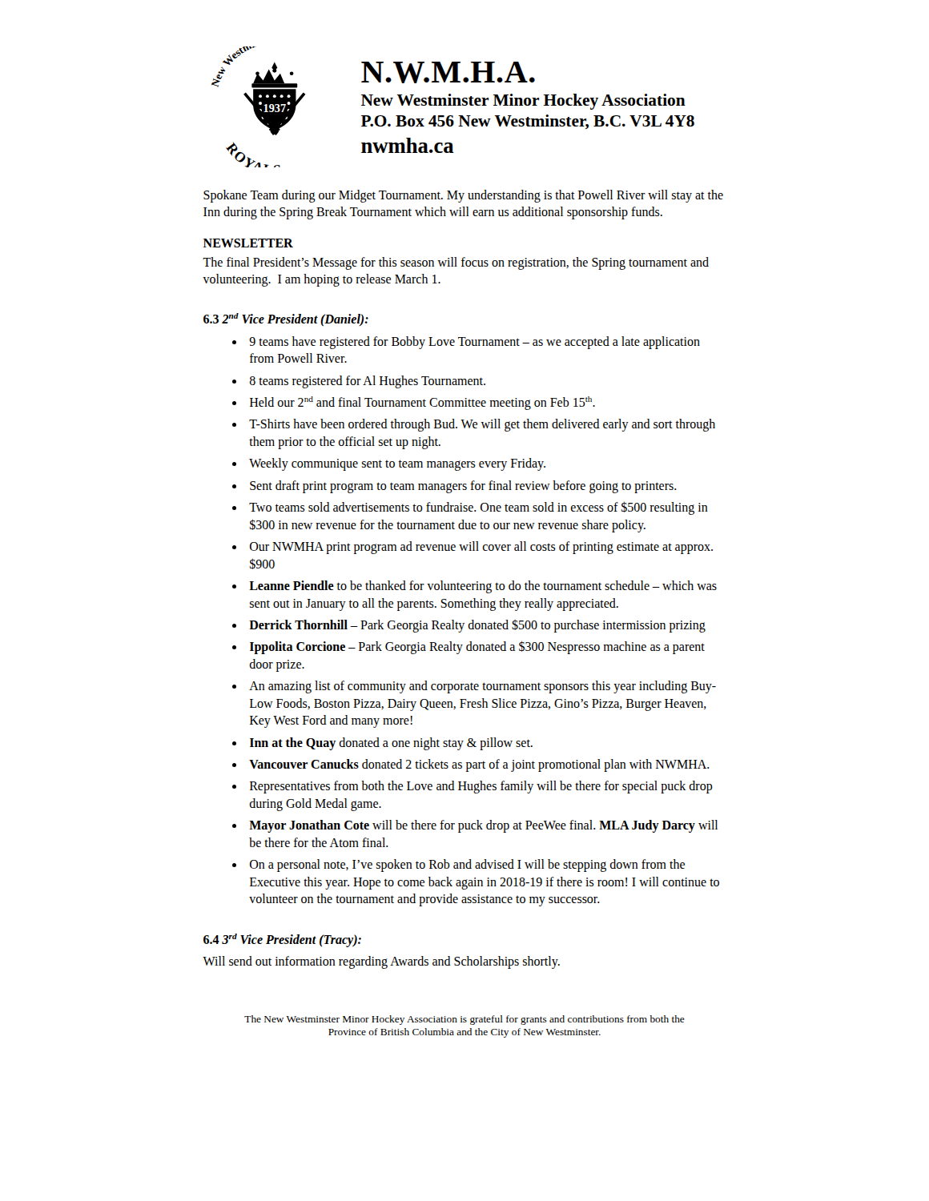New Westminster 1937 ROYALS
N.W.M.H.A.
New Westminster Minor Hockey Association
P.O. Box 456 New Westminster, B.C. V3L 4Y8
nwmha.ca
Spokane Team during our Midget Tournament. My understanding is that Powell River will stay at the Inn during the Spring Break Tournament which will earn us additional sponsorship funds.
Newsletter
The final President’s Message for this season will focus on registration, the Spring tournament and volunteering. I am hoping to release March 1.
6.3 2nd Vice President (Daniel):
9 teams have registered for Bobby Love Tournament – as we accepted a late application from Powell River.
8 teams registered for Al Hughes Tournament.
Held our 2nd and final Tournament Committee meeting on Feb 15th.
T-Shirts have been ordered through Bud. We will get them delivered early and sort through them prior to the official set up night.
Weekly communique sent to team managers every Friday.
Sent draft print program to team managers for final review before going to printers.
Two teams sold advertisements to fundraise. One team sold in excess of $500 resulting in $300 in new revenue for the tournament due to our new revenue share policy.
Our NWMHA print program ad revenue will cover all costs of printing estimate at approx. $900
Leanne Piendle to be thanked for volunteering to do the tournament schedule – which was sent out in January to all the parents. Something they really appreciated.
Derrick Thornhill – Park Georgia Realty donated $500 to purchase intermission prizing
Ippolita Corcione – Park Georgia Realty donated a $300 Nespresso machine as a parent door prize.
An amazing list of community and corporate tournament sponsors this year including Buy-Low Foods, Boston Pizza, Dairy Queen, Fresh Slice Pizza, Gino’s Pizza, Burger Heaven, Key West Ford and many more!
Inn at the Quay donated a one night stay & pillow set.
Vancouver Canucks donated 2 tickets as part of a joint promotional plan with NWMHA.
Representatives from both the Love and Hughes family will be there for special puck drop during Gold Medal game.
Mayor Jonathan Cote will be there for puck drop at PeeWee final. MLA Judy Darcy will be there for the Atom final.
On a personal note, I’ve spoken to Rob and advised I will be stepping down from the Executive this year. Hope to come back again in 2018-19 if there is room! I will continue to volunteer on the tournament and provide assistance to my successor.
6.4 3rd Vice President (Tracy):
Will send out information regarding Awards and Scholarships shortly.
The New Westminster Minor Hockey Association is grateful for grants and contributions from both the
Province of British Columbia and the City of New Westminster.